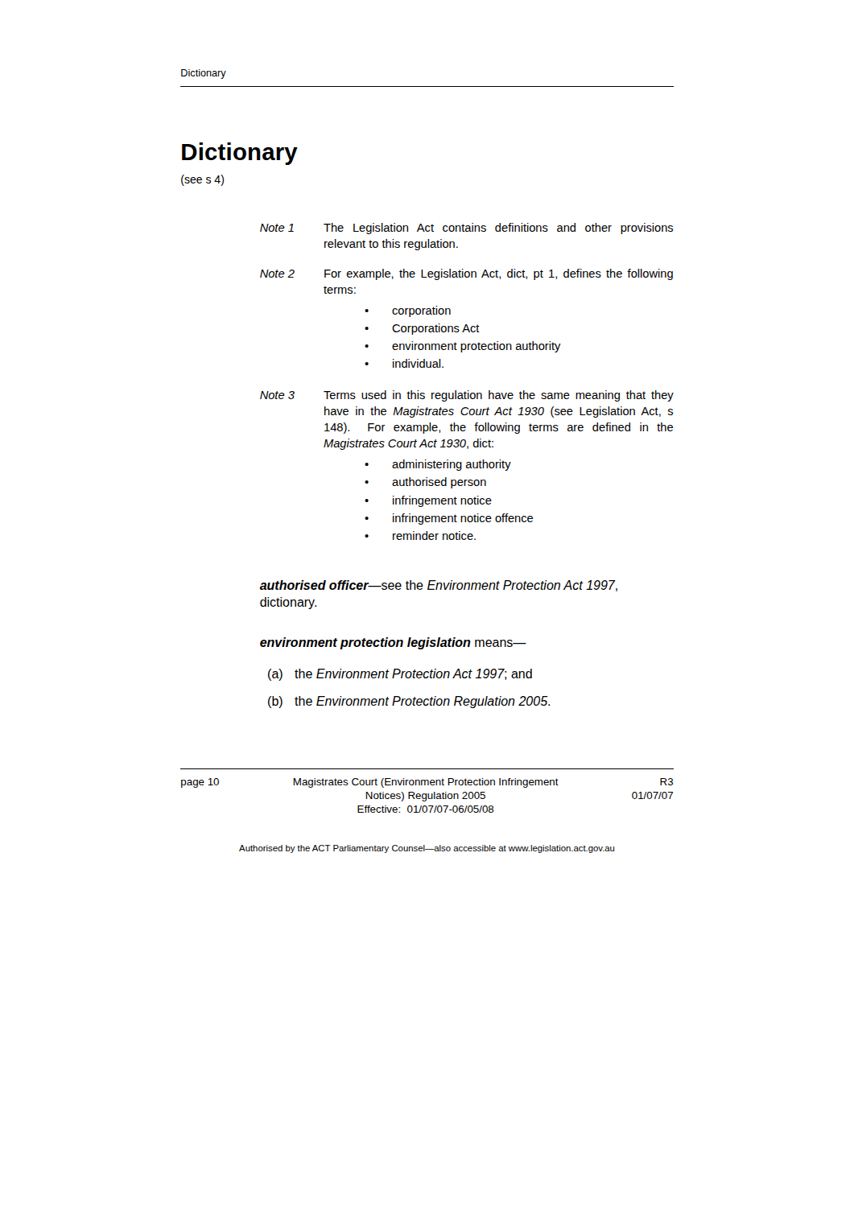Dictionary
Dictionary
(see s 4)
Note 1
The Legislation Act contains definitions and other provisions relevant to this regulation.
Note 2
For example, the Legislation Act, dict, pt 1, defines the following terms:
corporation
Corporations Act
environment protection authority
individual.
Note 3
Terms used in this regulation have the same meaning that they have in the Magistrates Court Act 1930 (see Legislation Act, s 148). For example, the following terms are defined in the Magistrates Court Act 1930, dict:
administering authority
authorised person
infringement notice
infringement notice offence
reminder notice.
authorised officer—see the Environment Protection Act 1997, dictionary.
environment protection legislation means—
(a)
the Environment Protection Act 1997; and
(b)
the Environment Protection Regulation 2005.
page 10
Magistrates Court (Environment Protection Infringement
Notices) Regulation 2005
Effective: 01/07/07-06/05/08
R3
01/07/07
Authorised by the ACT Parliamentary Counsel—also accessible at www.legislation.act.gov.au